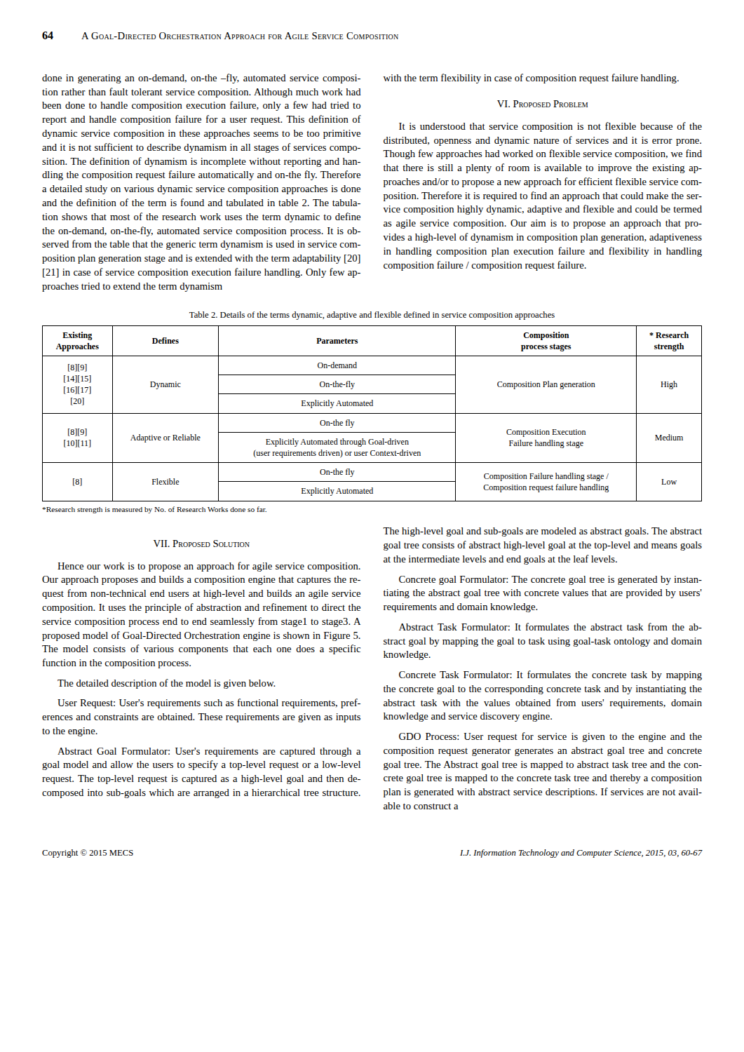64 A Goal-Directed Orchestration Approach for Agile Service Composition
done in generating an on-demand, on-the –fly, automated service composition rather than fault tolerant service composition. Although much work had been done to handle composition execution failure, only a few had tried to report and handle composition failure for a user request. This definition of dynamic service composition in these approaches seems to be too primitive and it is not sufficient to describe dynamism in all stages of services composition. The definition of dynamism is incomplete without reporting and handling the composition request failure automatically and on-the fly. Therefore a detailed study on various dynamic service composition approaches is done and the definition of the term is found and tabulated in table 2. The tabulation shows that most of the research work uses the term dynamic to define the on-demand, on-the-fly, automated service composition process. It is observed from the table that the generic term dynamism is used in service composition plan generation stage and is extended with the term adaptability [20][21] in case of service composition execution failure handling. Only few approaches tried to extend the term dynamism
with the term flexibility in case of composition request failure handling.
VI. Proposed Problem
It is understood that service composition is not flexible because of the distributed, openness and dynamic nature of services and it is error prone. Though few approaches had worked on flexible service composition, we find that there is still a plenty of room is available to improve the existing approaches and/or to propose a new approach for efficient flexible service composition. Therefore it is required to find an approach that could make the service composition highly dynamic, adaptive and flexible and could be termed as agile service composition. Our aim is to propose an approach that provides a high-level of dynamism in composition plan generation, adaptiveness in handling composition plan execution failure and flexibility in handling composition failure / composition request failure.
Table 2. Details of the terms dynamic, adaptive and flexible defined in service composition approaches
| Existing Approaches | Defines | Parameters | Composition process stages | * Research strength |
| --- | --- | --- | --- | --- |
| [8][9] [14][15] [16][17] [20] | Dynamic | On-demand | Composition Plan generation | High |
| On-the-fly |
| Explicitly Automated |
| [8][9] [10][11] | Adaptive or Reliable | On-the fly | Composition Execution Failure handling stage | Medium |
| Explicitly Automated through Goal-driven (user requirements driven) or user Context-driven |
| [8] | Flexible | On-the fly | Composition Failure handling stage / Composition request failure handling | Low |
| Explicitly Automated |
*Research strength is measured by No. of Research Works done so far.
VII. Proposed Solution
Hence our work is to propose an approach for agile service composition. Our approach proposes and builds a composition engine that captures the request from non-technical end users at high-level and builds an agile service composition. It uses the principle of abstraction and refinement to direct the service composition process end to end seamlessly from stage1 to stage3. A proposed model of Goal-Directed Orchestration engine is shown in Figure 5. The model consists of various components that each one does a specific function in the composition process.
The detailed description of the model is given below.
User Request: User's requirements such as functional requirements, preferences and constraints are obtained. These requirements are given as inputs to the engine.
Abstract Goal Formulator: User's requirements are captured through a goal model and allow the users to specify a top-level request or a low-level request. The top-level request is captured as a high-level goal and then decomposed into sub-goals which are arranged in a hierarchical tree structure. The high-level goal and sub-goals are modeled as abstract goals. The abstract goal tree consists of abstract high-level goal at the top-level and means goals at the intermediate levels and end goals at the leaf levels.
Concrete goal Formulator: The concrete goal tree is generated by instantiating the abstract goal tree with concrete values that are provided by users' requirements and domain knowledge.
Abstract Task Formulator: It formulates the abstract task from the abstract goal by mapping the goal to task using goal-task ontology and domain knowledge.
Concrete Task Formulator: It formulates the concrete task by mapping the concrete goal to the corresponding concrete task and by instantiating the abstract task with the values obtained from users' requirements, domain knowledge and service discovery engine.
GDO Process: User request for service is given to the engine and the composition request generator generates an abstract goal tree and concrete goal tree. The Abstract goal tree is mapped to abstract task tree and the concrete goal tree is mapped to the concrete task tree and thereby a composition plan is generated with abstract service descriptions. If services are not available to construct a
Copyright © 2015 MECS I.J. Information Technology and Computer Science, 2015, 03, 60-67